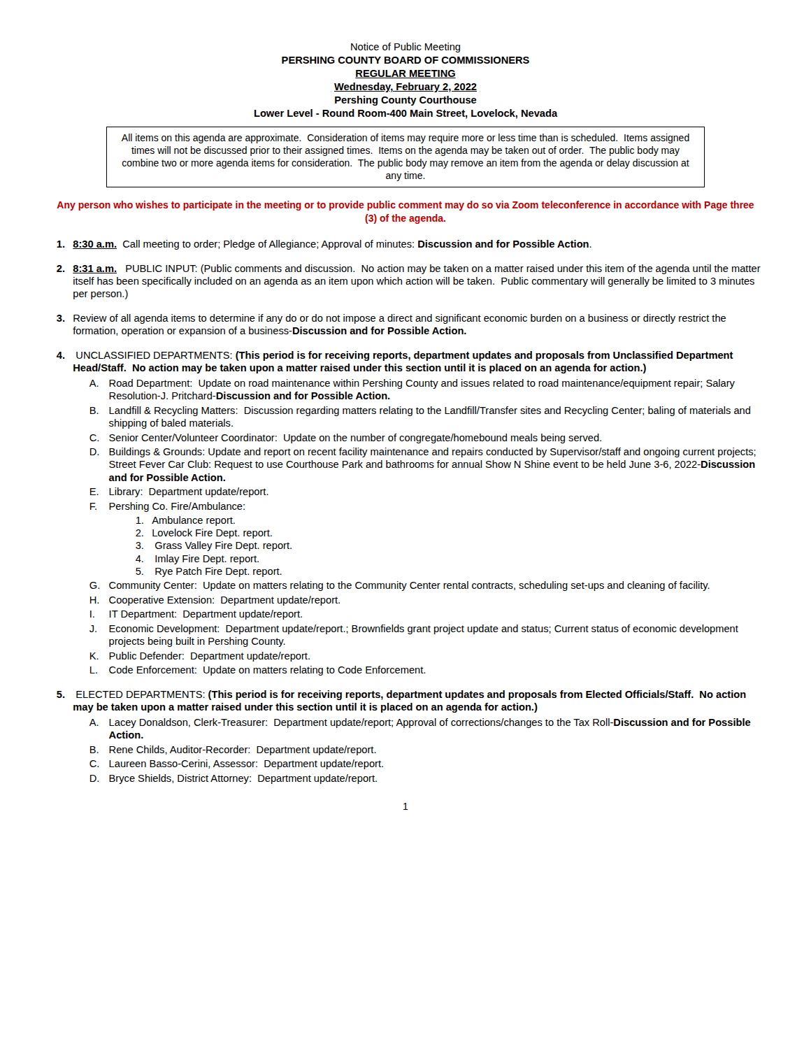Notice of Public Meeting
PERSHING COUNTY BOARD OF COMMISSIONERS
REGULAR MEETING
Wednesday, February 2, 2022
Pershing County Courthouse
Lower Level - Round Room-400 Main Street, Lovelock, Nevada
All items on this agenda are approximate. Consideration of items may require more or less time than is scheduled. Items assigned times will not be discussed prior to their assigned times. Items on the agenda may be taken out of order. The public body may combine two or more agenda items for consideration. The public body may remove an item from the agenda or delay discussion at any time.
Any person who wishes to participate in the meeting or to provide public comment may do so via Zoom teleconference in accordance with Page three (3) of the agenda.
8:30 a.m. Call meeting to order; Pledge of Allegiance; Approval of minutes: Discussion and for Possible Action.
8:31 a.m. PUBLIC INPUT: (Public comments and discussion. No action may be taken on a matter raised under this item of the agenda until the matter itself has been specifically included on an agenda as an item upon which action will be taken. Public commentary will generally be limited to 3 minutes per person.)
Review of all agenda items to determine if any do or do not impose a direct and significant economic burden on a business or directly restrict the formation, operation or expansion of a business-Discussion and for Possible Action.
UNCLASSIFIED DEPARTMENTS: (This period is for receiving reports, department updates and proposals from Unclassified Department Head/Staff. No action may be taken upon a matter raised under this section until it is placed on an agenda for action.)
Road Department: Update on road maintenance within Pershing County and issues related to road maintenance/equipment repair; Salary Resolution-J. Pritchard-Discussion and for Possible Action.
Landfill & Recycling Matters: Discussion regarding matters relating to the Landfill/Transfer sites and Recycling Center; baling of materials and shipping of baled materials.
Senior Center/Volunteer Coordinator: Update on the number of congregate/homebound meals being served.
Buildings & Grounds: Update and report on recent facility maintenance and repairs conducted by Supervisor/staff and ongoing current projects; Street Fever Car Club: Request to use Courthouse Park and bathrooms for annual Show N Shine event to be held June 3-6, 2022-Discussion and for Possible Action.
Library: Department update/report.
Pershing Co. Fire/Ambulance:
Ambulance report.
Lovelock Fire Dept. report.
Grass Valley Fire Dept. report.
Imlay Fire Dept. report.
Rye Patch Fire Dept. report.
Community Center: Update on matters relating to the Community Center rental contracts, scheduling set-ups and cleaning of facility.
Cooperative Extension: Department update/report.
IT Department: Department update/report.
Economic Development: Department update/report.; Brownfields grant project update and status; Current status of economic development projects being built in Pershing County.
Public Defender: Department update/report.
Code Enforcement: Update on matters relating to Code Enforcement.
ELECTED DEPARTMENTS: (This period is for receiving reports, department updates and proposals from Elected Officials/Staff. No action may be taken upon a matter raised under this section until it is placed on an agenda for action.)
Lacey Donaldson, Clerk-Treasurer: Department update/report; Approval of corrections/changes to the Tax Roll-Discussion and for Possible Action.
Rene Childs, Auditor-Recorder: Department update/report.
Laureen Basso-Cerini, Assessor: Department update/report.
Bryce Shields, District Attorney: Department update/report.
1